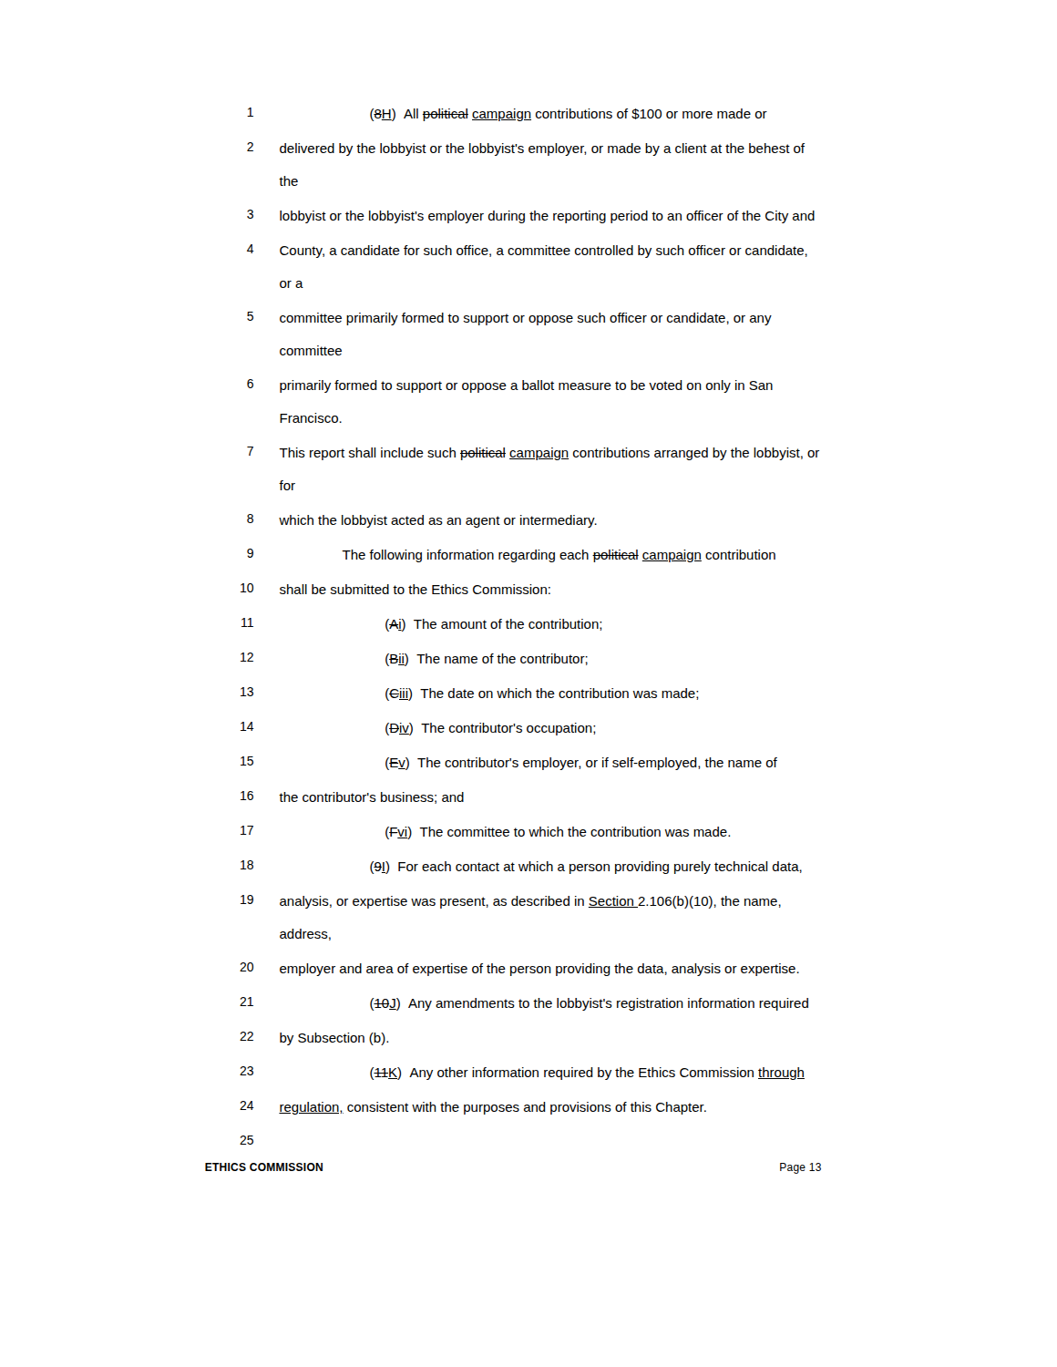| 1 | ( 8 H ) All political campaign contributions of $100 or more made or |
| 2 | delivered by the lobbyist or the lobbyist's employer, or made by a client at the behest of the |
| 3 | lobbyist or the lobbyist's employer during the reporting period to an officer of the City and |
| 4 | County, a candidate for such office, a committee controlled by such officer or candidate, or a |
| 5 | committee primarily formed to support or oppose such officer or candidate, or any committee |
| 6 | primarily formed to support or oppose a ballot measure to be voted on only in San Francisco. |
| 7 | This report shall include such political campaign contributions arranged by the lobbyist, or for |
| 8 | which the lobbyist acted as an agent or intermediary. |
| 9 | The following information regarding each political campaign contribution |
| 10 | shall be submitted to the Ethics Commission: |
| 11 | ( A i ) The amount of the contribution; |
| 12 | ( B ii ) The name of the contributor; |
| 13 | ( C iii ) The date on which the contribution was made; |
| 14 | ( D iv ) The contributor's occupation; |
| 15 | ( E v ) The contributor's employer, or if self-employed, the name of |
| 16 | the contributor's business; and |
| 17 | ( F vi ) The committee to which the contribution was made. |
| 18 | ( 9 I ) For each contact at which a person providing purely technical data, |
| 19 | analysis, or expertise was present, as described in Section 2.106(b)(10), the name, address, |
| 20 | employer and area of expertise of the person providing the data, analysis or expertise. |
| 21 | ( 10 J ) Any amendments to the lobbyist's registration information required |
| 22 | by Subsection (b). |
| 23 | ( 11 K ) Any other information required by the Ethics Commission through |
| 24 | regulation, consistent with the purposes and provisions of this Chapter. |
| 25 | |
ETHICS COMMISSION Page 13